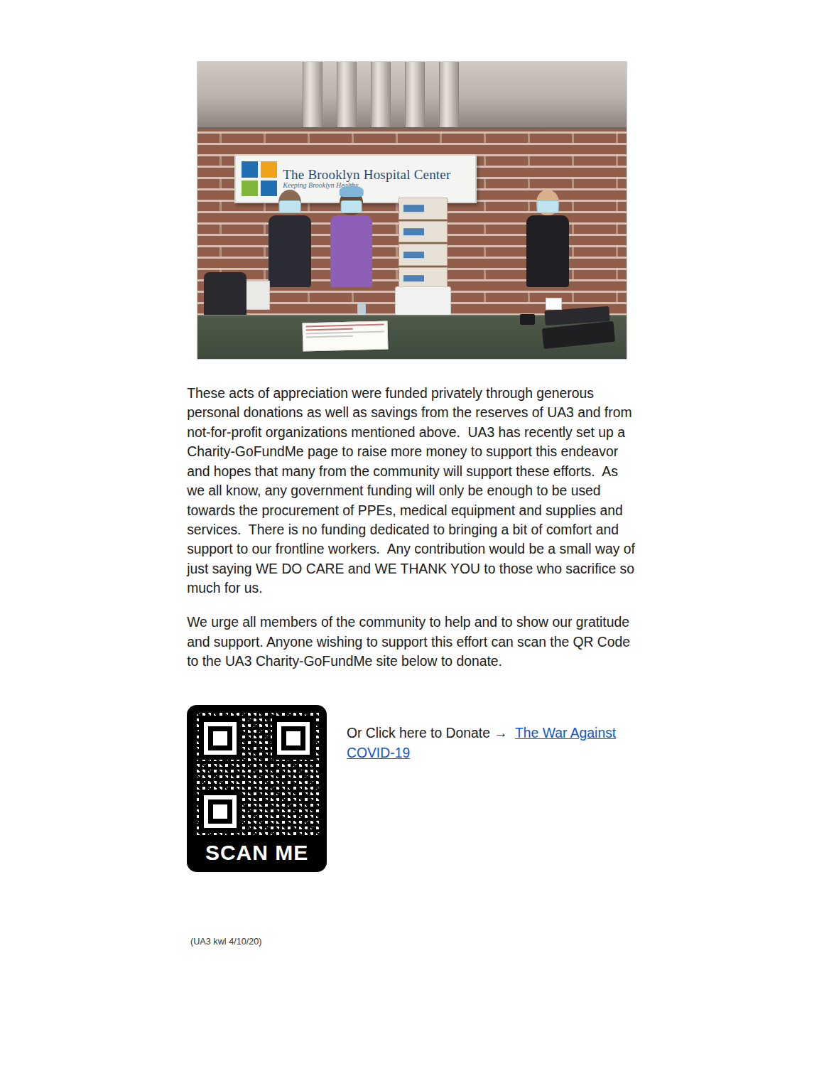The Brooklyn Hospital Center
Keeping Brooklyn Healthy
These acts of appreciation were funded privately through generous personal donations as well as savings from the reserves of UA3 and from not-for-profit organizations mentioned above. UA3 has recently set up a Charity-GoFundMe page to raise more money to support this endeavor and hopes that many from the community will support these efforts. As we all know, any government funding will only be enough to be used towards the procurement of PPEs, medical equipment and supplies and services. There is no funding dedicated to bringing a bit of comfort and support to our frontline workers. Any contribution would be a small way of just saying WE DO CARE and WE THANK YOU to those who sacrifice so much for us.
We urge all members of the community to help and to show our gratitude and support. Anyone wishing to support this effort can scan the QR Code to the UA3 Charity-GoFundMe site below to donate.
SCAN ME
Or Click here to Donate → The War Against COVID-19
(UA3 kwl 4/10/20)